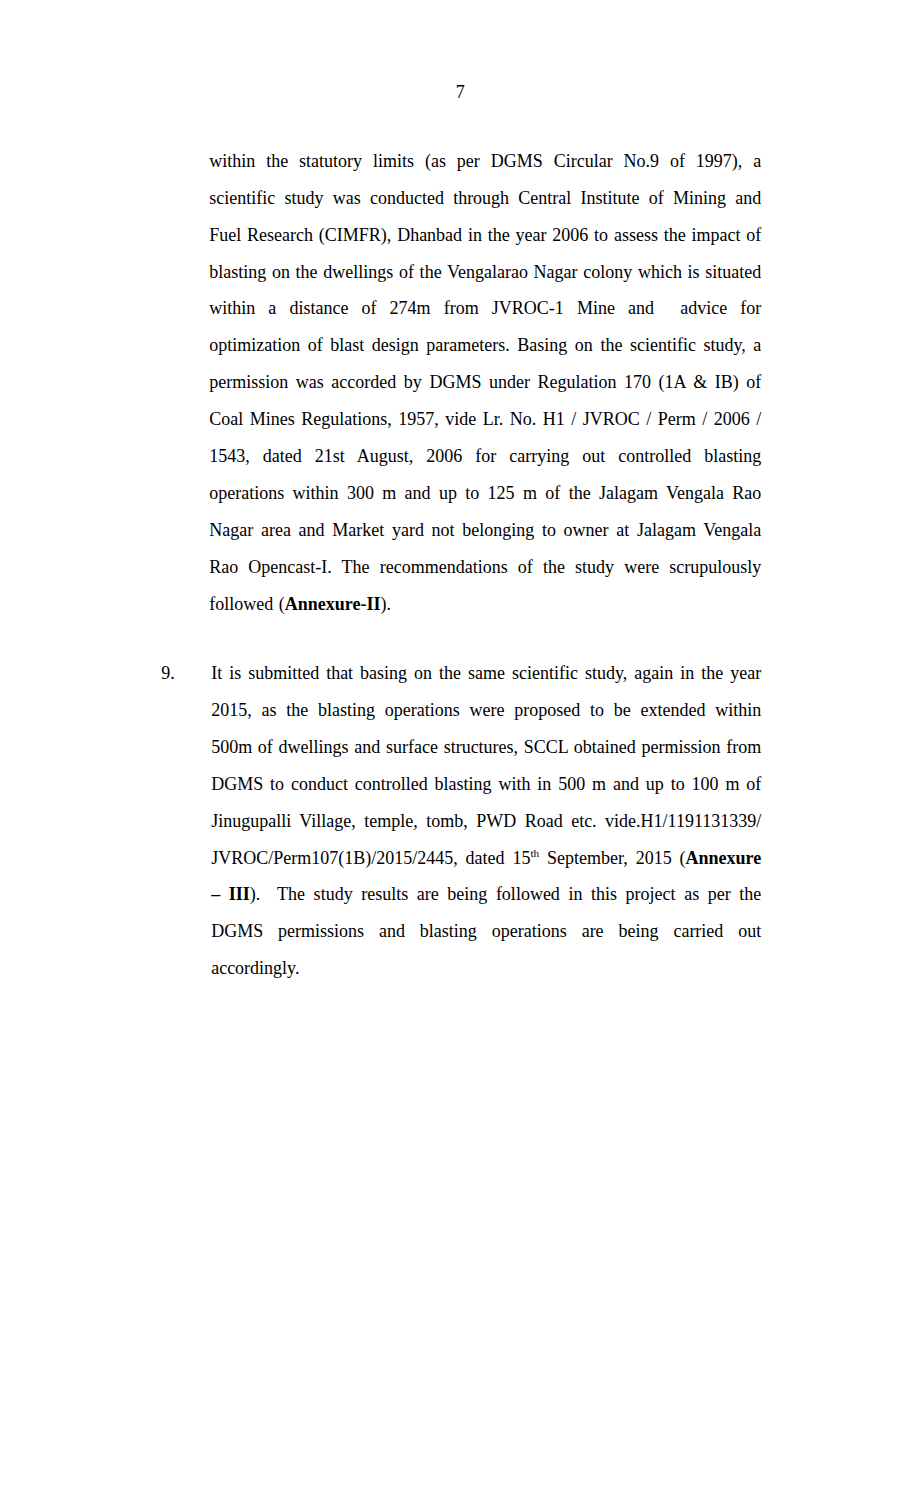7
within the statutory limits (as per DGMS Circular No.9 of 1997), a scientific study was conducted through Central Institute of Mining and Fuel Research (CIMFR), Dhanbad in the year 2006 to assess the impact of blasting on the dwellings of the Vengalarao Nagar colony which is situated within a distance of 274m from JVROC-1 Mine and advice for optimization of blast design parameters. Basing on the scientific study, a permission was accorded by DGMS under Regulation 170 (1A & IB) of Coal Mines Regulations, 1957, vide Lr. No. H1 / JVROC / Perm / 2006 / 1543, dated 21st August, 2006 for carrying out controlled blasting operations within 300 m and up to 125 m of the Jalagam Vengala Rao Nagar area and Market yard not belonging to owner at Jalagam Vengala Rao Opencast-I. The recommendations of the study were scrupulously followed (Annexure-II).
9.
It is submitted that basing on the same scientific study, again in the year 2015, as the blasting operations were proposed to be extended within 500m of dwellings and surface structures, SCCL obtained permission from DGMS to conduct controlled blasting with in 500 m and up to 100 m of Jinugupalli Village, temple, tomb, PWD Road etc. vide.H1/1191131339/ JVROC/Perm107(1B)/2015/2445, dated 15th September, 2015 (Annexure – III). The study results are being followed in this project as per the DGMS permissions and blasting operations are being carried out accordingly.